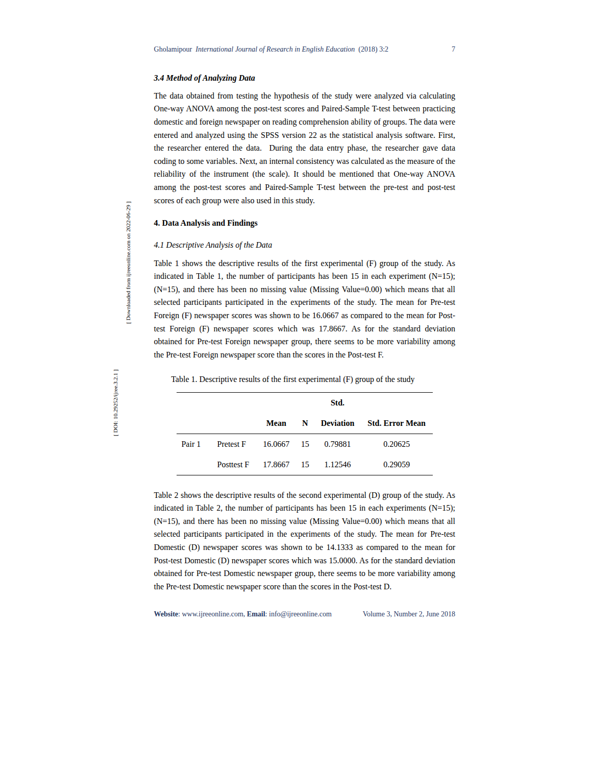[ DOI: 10.29252/ijree.3.2.1 ] [ Downloaded from ijreeonline.com on 2022-06-29 ]
Gholamipour International Journal of Research in English Education (2018) 3:2
7
3.4 Method of Analyzing Data
The data obtained from testing the hypothesis of the study were analyzed via calculating One-way ANOVA among the post-test scores and Paired-Sample T-test between practicing domestic and foreign newspaper on reading comprehension ability of groups. The data were entered and analyzed using the SPSS version 22 as the statistical analysis software. First, the researcher entered the data. During the data entry phase, the researcher gave data coding to some variables. Next, an internal consistency was calculated as the measure of the reliability of the instrument (the scale). It should be mentioned that One-way ANOVA among the post-test scores and Paired-Sample T-test between the pre-test and post-test scores of each group were also used in this study.
4. Data Analysis and Findings
4.1 Descriptive Analysis of the Data
Table 1 shows the descriptive results of the first experimental (F) group of the study. As indicated in Table 1, the number of participants has been 15 in each experiment (N=15); (N=15), and there has been no missing value (Missing Value=0.00) which means that all selected participants participated in the experiments of the study. The mean for Pre-test Foreign (F) newspaper scores was shown to be 16.0667 as compared to the mean for Post-test Foreign (F) newspaper scores which was 17.8667. As for the standard deviation obtained for Pre-test Foreign newspaper group, there seems to be more variability among the Pre-test Foreign newspaper score than the scores in the Post-test F.
Table 1. Descriptive results of the first experimental (F) group of the study
| | | | | Std. | |
| --- | --- | --- | --- | --- | --- |
| | | Mean | N | Deviation | Std. Error Mean |
| Pair 1 | Pretest F | 16.0667 | 15 | 0.79881 | 0.20625 |
| | Posttest F | 17.8667 | 15 | 1.12546 | 0.29059 |
Table 2 shows the descriptive results of the second experimental (D) group of the study. As indicated in Table 2, the number of participants has been 15 in each experiments (N=15); (N=15), and there has been no missing value (Missing Value=0.00) which means that all selected participants participated in the experiments of the study. The mean for Pre-test Domestic (D) newspaper scores was shown to be 14.1333 as compared to the mean for Post-test Domestic (D) newspaper scores which was 15.0000. As for the standard deviation obtained for Pre-test Domestic newspaper group, there seems to be more variability among the Pre-test Domestic newspaper score than the scores in the Post-test D.
Website: www.ijreeonline.com, Email: info@ijreeonline.com
Volume 3, Number 2, June 2018